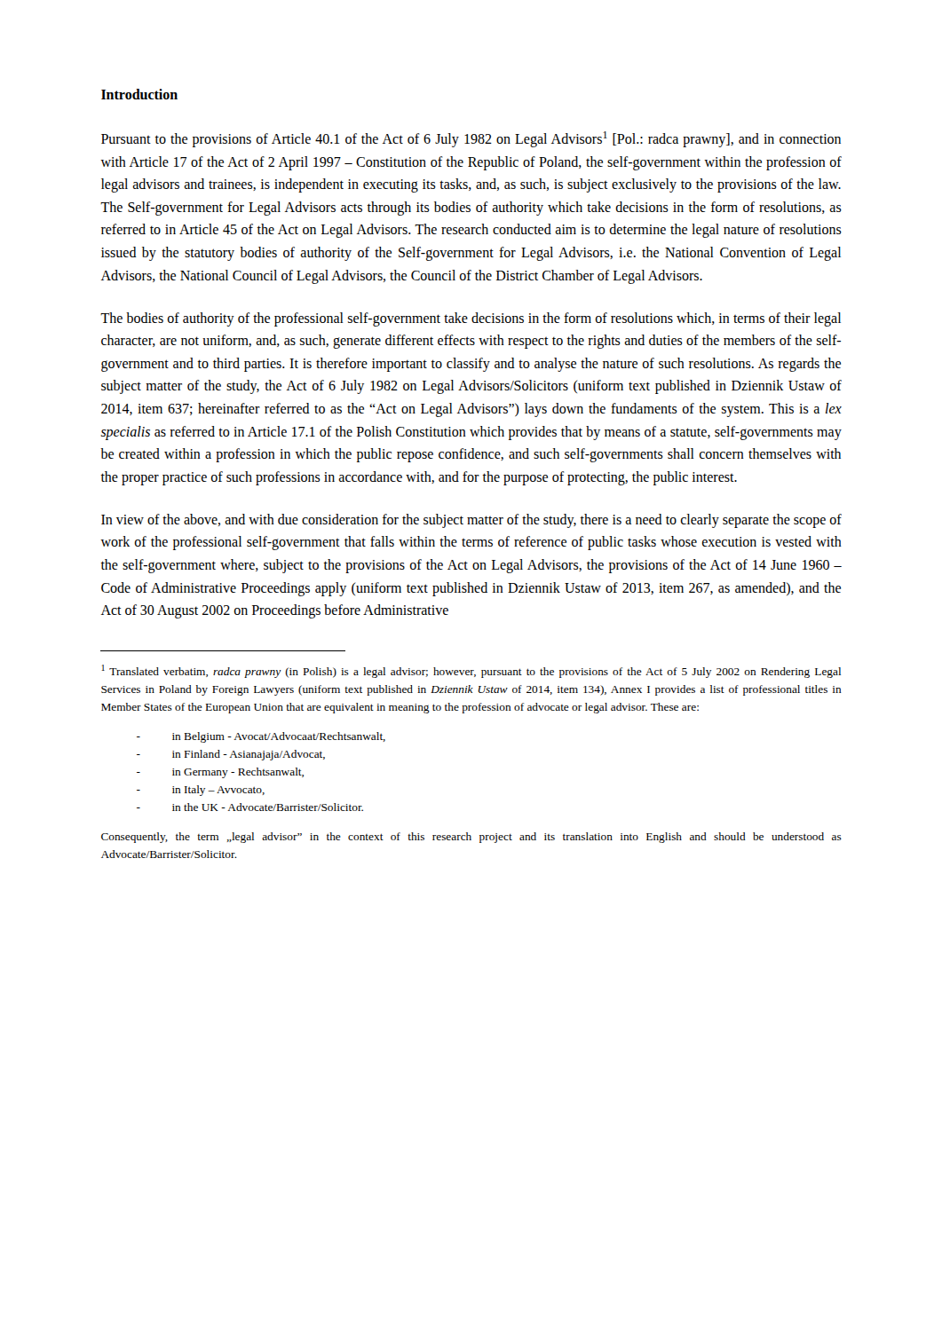Introduction
Pursuant to the provisions of Article 40.1 of the Act of 6 July 1982 on Legal Advisors1 [Pol.: radca prawny], and in connection with Article 17 of the Act of 2 April 1997 – Constitution of the Republic of Poland, the self-government within the profession of legal advisors and trainees, is independent in executing its tasks, and, as such, is subject exclusively to the provisions of the law. The Self-government for Legal Advisors acts through its bodies of authority which take decisions in the form of resolutions, as referred to in Article 45 of the Act on Legal Advisors. The research conducted aim is to determine the legal nature of resolutions issued by the statutory bodies of authority of the Self-government for Legal Advisors, i.e. the National Convention of Legal Advisors, the National Council of Legal Advisors, the Council of the District Chamber of Legal Advisors.
The bodies of authority of the professional self-government take decisions in the form of resolutions which, in terms of their legal character, are not uniform, and, as such, generate different effects with respect to the rights and duties of the members of the self-government and to third parties. It is therefore important to classify and to analyse the nature of such resolutions. As regards the subject matter of the study, the Act of 6 July 1982 on Legal Advisors/Solicitors (uniform text published in Dziennik Ustaw of 2014, item 637; hereinafter referred to as the “Act on Legal Advisors”) lays down the fundaments of the system. This is a lex specialis as referred to in Article 17.1 of the Polish Constitution which provides that by means of a statute, self-governments may be created within a profession in which the public repose confidence, and such self-governments shall concern themselves with the proper practice of such professions in accordance with, and for the purpose of protecting, the public interest.
In view of the above, and with due consideration for the subject matter of the study, there is a need to clearly separate the scope of work of the professional self-government that falls within the terms of reference of public tasks whose execution is vested with the self-government where, subject to the provisions of the Act on Legal Advisors, the provisions of the Act of 14 June 1960 – Code of Administrative Proceedings apply (uniform text published in Dziennik Ustaw of 2013, item 267, as amended), and the Act of 30 August 2002 on Proceedings before Administrative
1 Translated verbatim, radca prawny (in Polish) is a legal advisor; however, pursuant to the provisions of the Act of 5 July 2002 on Rendering Legal Services in Poland by Foreign Lawyers (uniform text published in Dziennik Ustaw of 2014, item 134), Annex I provides a list of professional titles in Member States of the European Union that are equivalent in meaning to the profession of advocate or legal advisor. These are:
in Belgium - Avocat/Advocaat/Rechtsanwalt,
in Finland - Asianajaja/Advocat,
in Germany - Rechtsanwalt,
in Italy – Avvocato,
in the UK - Advocate/Barrister/Solicitor.
Consequently, the term „legal advisor” in the context of this research project and its translation into English and should be understood as Advocate/Barrister/Solicitor.